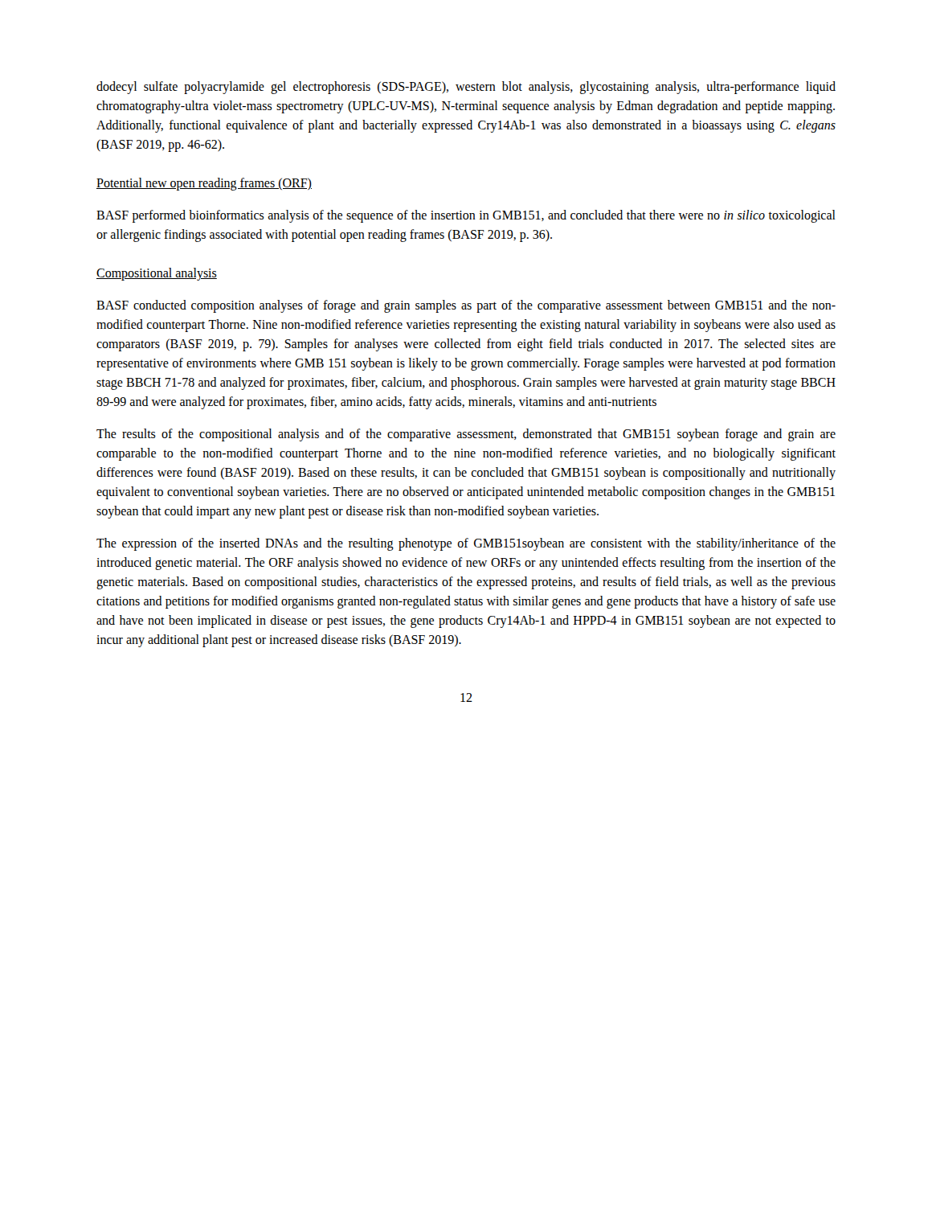dodecyl sulfate polyacrylamide gel electrophoresis (SDS-PAGE), western blot analysis, glycostaining analysis, ultra-performance liquid chromatography-ultra violet-mass spectrometry (UPLC-UV-MS), N-terminal sequence analysis by Edman degradation and peptide mapping. Additionally, functional equivalence of plant and bacterially expressed Cry14Ab-1 was also demonstrated in a bioassays using C. elegans (BASF 2019, pp. 46-62).
Potential new open reading frames (ORF)
BASF performed bioinformatics analysis of the sequence of the insertion in GMB151, and concluded that there were no in silico toxicological or allergenic findings associated with potential open reading frames (BASF 2019, p. 36).
Compositional analysis
BASF conducted composition analyses of forage and grain samples as part of the comparative assessment between GMB151 and the non-modified counterpart Thorne. Nine non-modified reference varieties representing the existing natural variability in soybeans were also used as comparators (BASF 2019, p. 79). Samples for analyses were collected from eight field trials conducted in 2017. The selected sites are representative of environments where GMB 151 soybean is likely to be grown commercially. Forage samples were harvested at pod formation stage BBCH 71-78 and analyzed for proximates, fiber, calcium, and phosphorous. Grain samples were harvested at grain maturity stage BBCH 89-99 and were analyzed for proximates, fiber, amino acids, fatty acids, minerals, vitamins and anti-nutrients
The results of the compositional analysis and of the comparative assessment, demonstrated that GMB151 soybean forage and grain are comparable to the non-modified counterpart Thorne and to the nine non-modified reference varieties, and no biologically significant differences were found (BASF 2019). Based on these results, it can be concluded that GMB151 soybean is compositionally and nutritionally equivalent to conventional soybean varieties. There are no observed or anticipated unintended metabolic composition changes in the GMB151 soybean that could impart any new plant pest or disease risk than non-modified soybean varieties.
The expression of the inserted DNAs and the resulting phenotype of GMB151soybean are consistent with the stability/inheritance of the introduced genetic material. The ORF analysis showed no evidence of new ORFs or any unintended effects resulting from the insertion of the genetic materials. Based on compositional studies, characteristics of the expressed proteins, and results of field trials, as well as the previous citations and petitions for modified organisms granted non-regulated status with similar genes and gene products that have a history of safe use and have not been implicated in disease or pest issues, the gene products Cry14Ab-1 and HPPD-4 in GMB151 soybean are not expected to incur any additional plant pest or increased disease risks (BASF 2019).
12